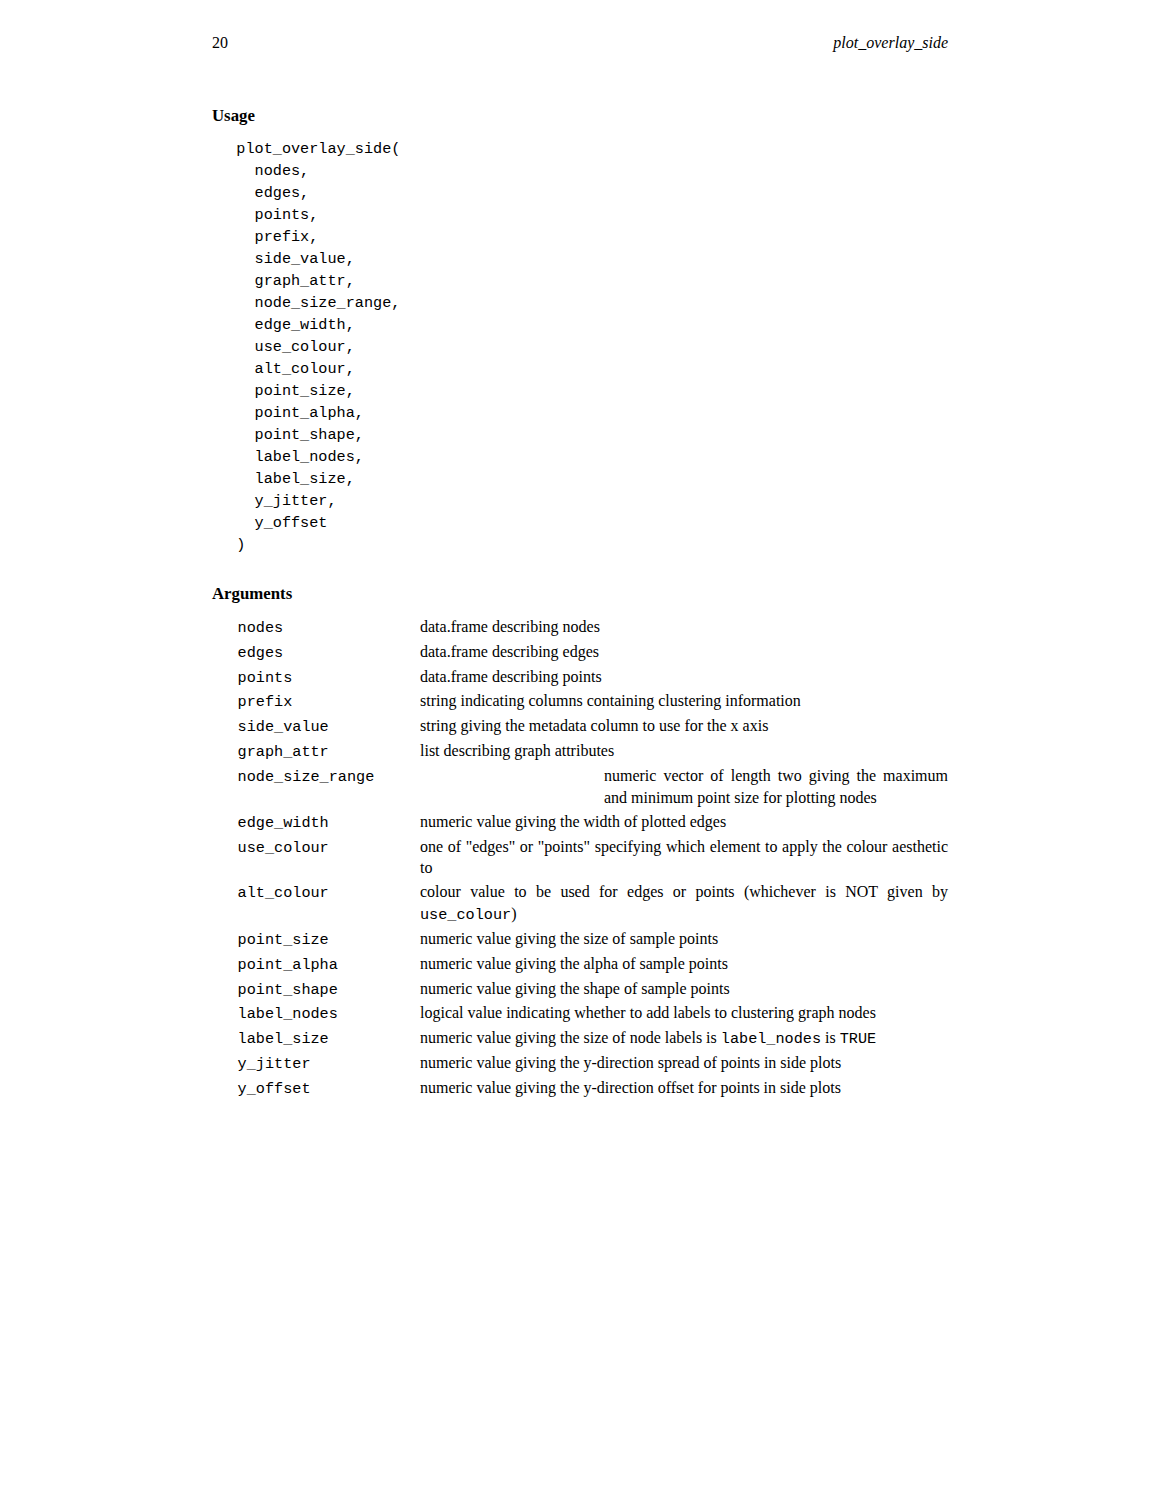20 plot_overlay_side
Usage
plot_overlay_side(
  nodes,
  edges,
  points,
  prefix,
  side_value,
  graph_attr,
  node_size_range,
  edge_width,
  use_colour,
  alt_colour,
  point_size,
  point_alpha,
  point_shape,
  label_nodes,
  label_size,
  y_jitter,
  y_offset
)
Arguments
nodes
data.frame describing nodes
edges
data.frame describing edges
points
data.frame describing points
prefix
string indicating columns containing clustering information
side_value
string giving the metadata column to use for the x axis
graph_attr
list describing graph attributes
node_size_range
numeric vector of length two giving the maximum and minimum point size for plotting nodes
edge_width
numeric value giving the width of plotted edges
use_colour
one of "edges" or "points" specifying which element to apply the colour aesthetic to
alt_colour
colour value to be used for edges or points (whichever is NOT given by use_colour)
point_size
numeric value giving the size of sample points
point_alpha
numeric value giving the alpha of sample points
point_shape
numeric value giving the shape of sample points
label_nodes
logical value indicating whether to add labels to clustering graph nodes
label_size
numeric value giving the size of node labels is label_nodes is TRUE
y_jitter
numeric value giving the y-direction spread of points in side plots
y_offset
numeric value giving the y-direction offset for points in side plots